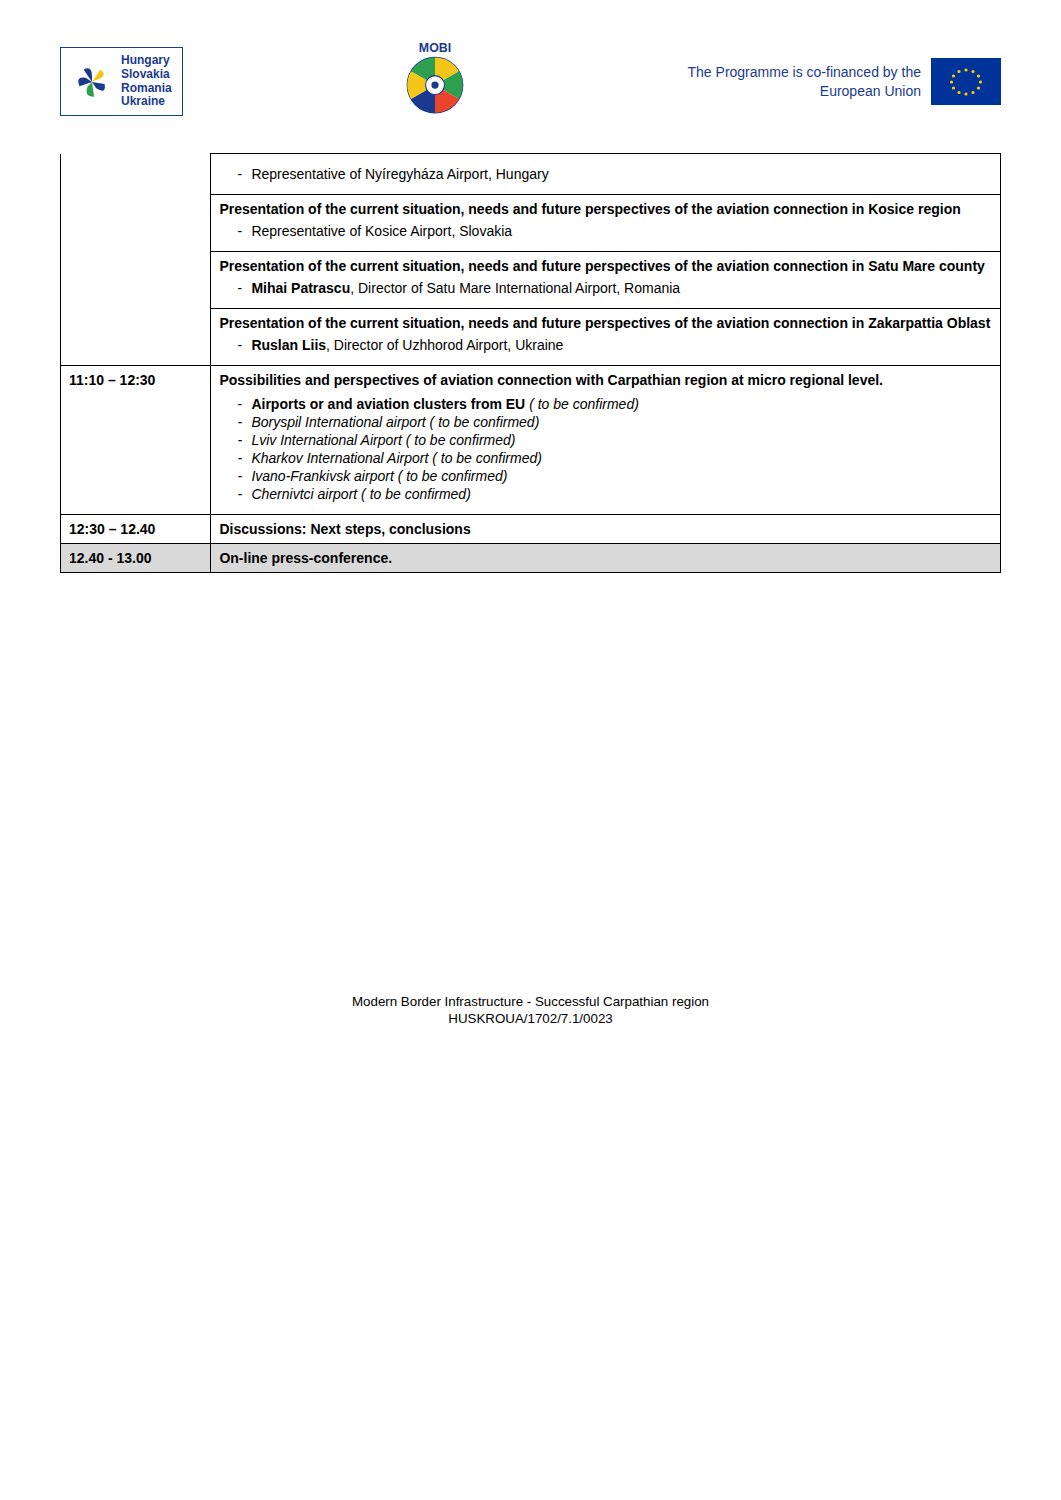Hungary
Slovakia
Romania
Ukraine
MOBI
The Programme is co-financed by the
European Union
| | Representative of Nyíregyháza Airport, Hungary |
| | Presentation of the current situation, needs and future perspectives of the aviation connection in Kosice region Representative of Kosice Airport, Slovakia |
| | Presentation of the current situation, needs and future perspectives of the aviation connection in Satu Mare county Mihai Patrascu , Director of Satu Mare International Airport, Romania |
| | Presentation of the current situation, needs and future perspectives of the aviation connection in Zakarpattia Oblast Ruslan Liis , Director of Uzhhorod Airport, Ukraine |
| 11:10 – 12:30 | Possibilities and perspectives of aviation connection with Carpathian region at micro regional level. Airports or and aviation clusters from EU ( to be confirmed) Boryspil International airport ( to be confirmed) Lviv International Airport ( to be confirmed) Kharkov International Airport ( to be confirmed) Ivano-Frankivsk airport ( to be confirmed) Chernivtci airport ( to be confirmed) |
| 12:30 – 12.40 | Discussions: Next steps, conclusions |
| 12.40 - 13.00 | On-line press-conference. |
Modern Border Infrastructure - Successful Carpathian region
HUSKROUA/1702/7.1/0023